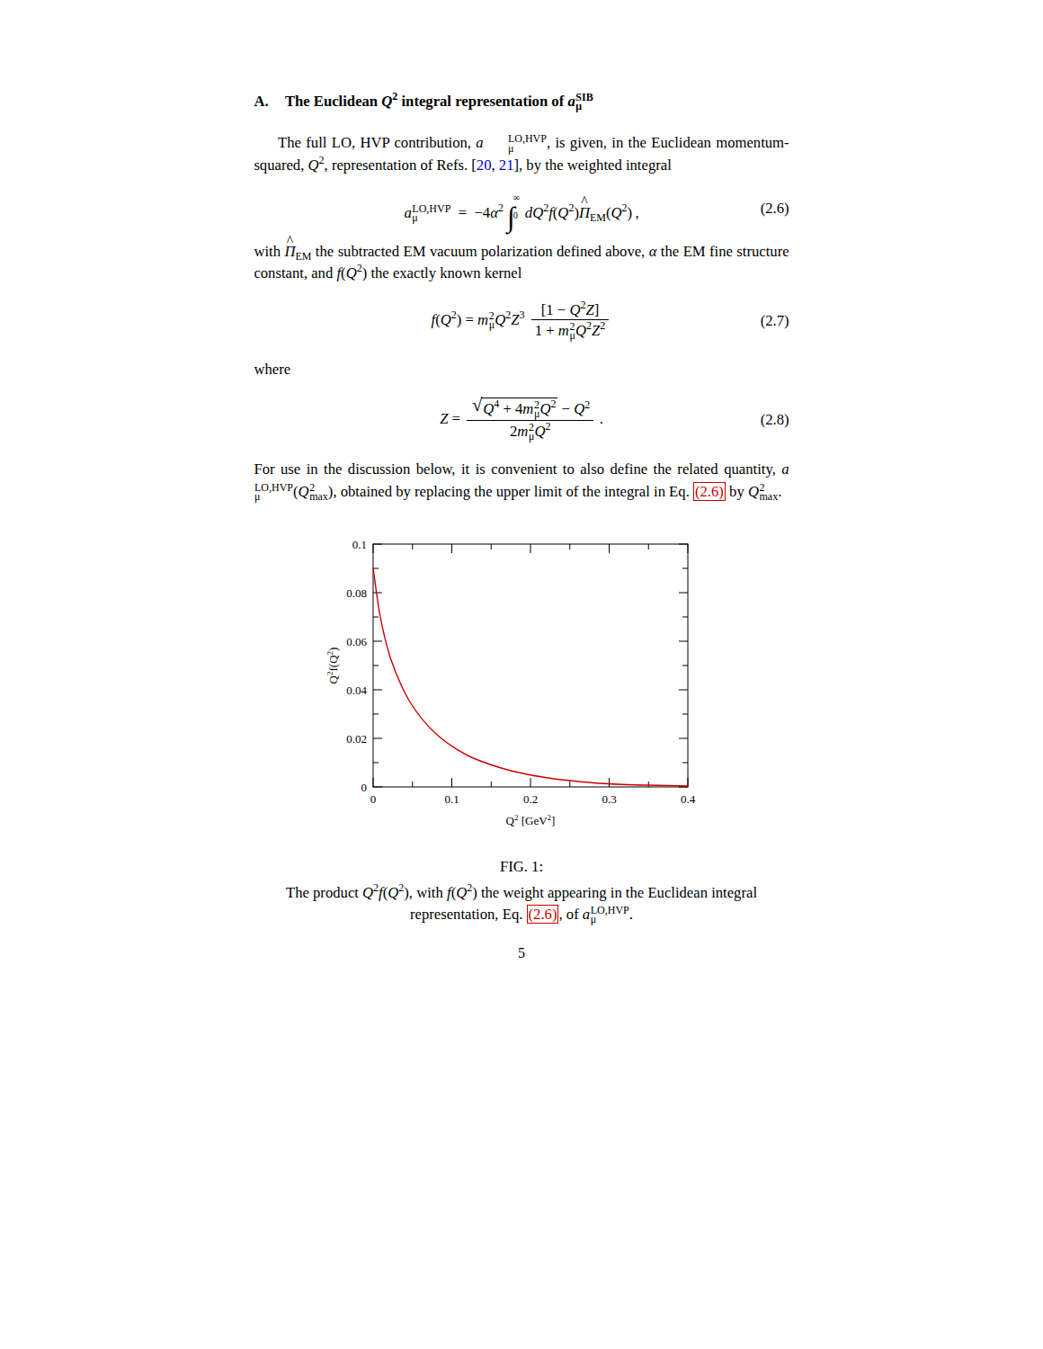A. The Euclidean Q2 integral representation of aSIB μ
The full LO, HVP contribution, aLO,HVP μ, is given, in the Euclidean momentum-squared, Q2, representation of Refs. [20, 21], by the weighted integral
aLO,HVP μ = −4α2 ∫∞0 dQ2f(Q2)^ΠEM(Q2) , (2.6)
with ^ΠEM the subtracted EM vacuum polarization defined above, α the EM fine structure constant, and f(Q2) the exactly known kernel
f(Q2) = m 2 μ Q2Z3 [1 − Q2Z] 1 + m 2 μ Q2Z2 (2.7)
where
Z = Q4 + 4m 2 μ Q2 − Q2 2m 2 μ Q2  . (2.8)
For use in the discussion below, it is convenient to also define the related quantity, aLO,HVP μ(Q 2 max), obtained by replacing the upper limit of the integral in Eq. (2.6) by Q 2 max.
0 0.02 0.04 0.06 0.08 0.1 0 0.1 0.2 0.3 0.4 Q2 [GeV2] Q2f(Q2)
FIG. 1: The product Q2f(Q2), with f(Q2) the weight appearing in the Euclidean integral
representation, Eq. (2.6), of aLO,HVP μ.
5